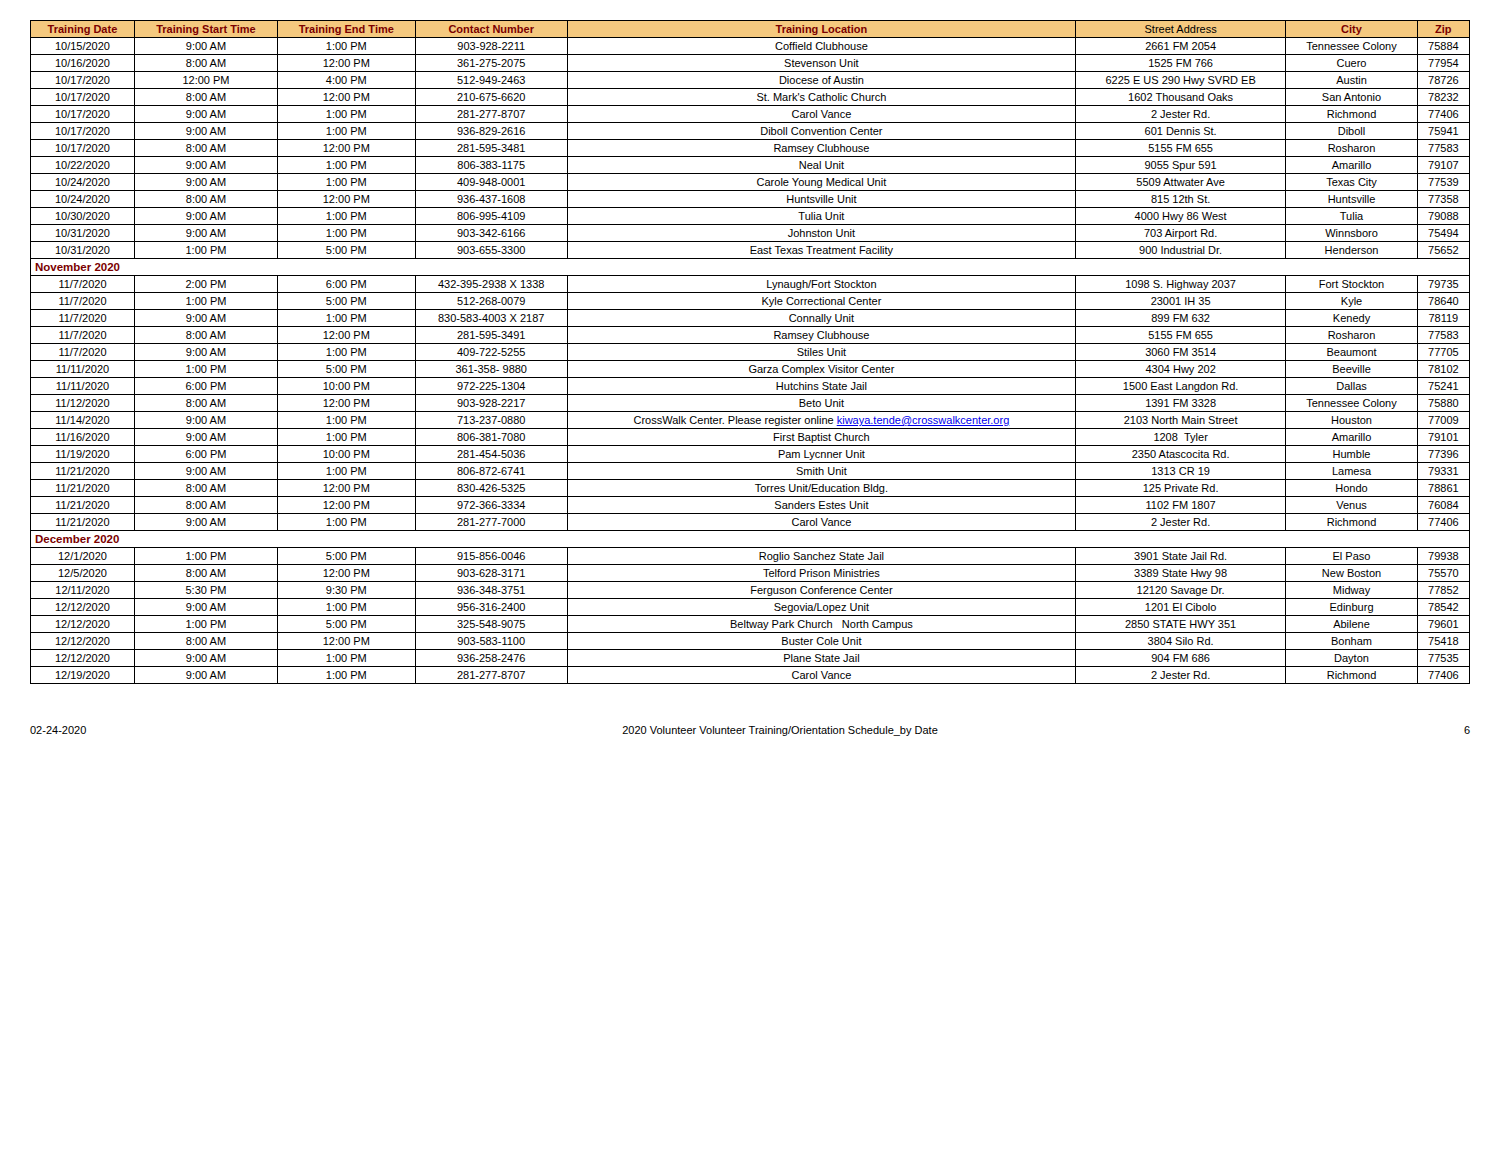| Training Date | Training Start Time | Training End Time | Contact Number | Training Location | Street Address | City | Zip |
| --- | --- | --- | --- | --- | --- | --- | --- |
| 10/15/2020 | 9:00 AM | 1:00 PM | 903-928-2211 | Coffield Clubhouse | 2661 FM 2054 | Tennessee Colony | 75884 |
| 10/16/2020 | 8:00 AM | 12:00 PM | 361-275-2075 | Stevenson Unit | 1525 FM 766 | Cuero | 77954 |
| 10/17/2020 | 12:00 PM | 4:00 PM | 512-949-2463 | Diocese of Austin | 6225 E US 290 Hwy SVRD EB | Austin | 78726 |
| 10/17/2020 | 8:00 AM | 12:00 PM | 210-675-6620 | St. Mark's Catholic Church | 1602 Thousand Oaks | San Antonio | 78232 |
| 10/17/2020 | 9:00 AM | 1:00 PM | 281-277-8707 | Carol Vance | 2 Jester Rd. | Richmond | 77406 |
| 10/17/2020 | 9:00 AM | 1:00 PM | 936-829-2616 | Diboll Convention Center | 601 Dennis St. | Diboll | 75941 |
| 10/17/2020 | 8:00 AM | 12:00 PM | 281-595-3481 | Ramsey Clubhouse | 5155 FM 655 | Rosharon | 77583 |
| 10/22/2020 | 9:00 AM | 1:00 PM | 806-383-1175 | Neal Unit | 9055 Spur 591 | Amarillo | 79107 |
| 10/24/2020 | 9:00 AM | 1:00 PM | 409-948-0001 | Carole Young Medical Unit | 5509 Attwater Ave | Texas City | 77539 |
| 10/24/2020 | 8:00 AM | 12:00 PM | 936-437-1608 | Huntsville Unit | 815 12th St. | Huntsville | 77358 |
| 10/30/2020 | 9:00 AM | 1:00 PM | 806-995-4109 | Tulia Unit | 4000 Hwy 86 West | Tulia | 79088 |
| 10/31/2020 | 9:00 AM | 1:00 PM | 903-342-6166 | Johnston Unit | 703 Airport Rd. | Winnsboro | 75494 |
| 10/31/2020 | 1:00 PM | 5:00 PM | 903-655-3300 | East Texas Treatment Facility | 900 Industrial Dr. | Henderson | 75652 |
| November 2020 |
| 11/7/2020 | 2:00 PM | 6:00 PM | 432-395-2938 X 1338 | Lynaugh/Fort Stockton | 1098 S. Highway 2037 | Fort Stockton | 79735 |
| 11/7/2020 | 1:00 PM | 5:00 PM | 512-268-0079 | Kyle Correctional Center | 23001 IH 35 | Kyle | 78640 |
| 11/7/2020 | 9:00 AM | 1:00 PM | 830-583-4003 X 2187 | Connally Unit | 899 FM 632 | Kenedy | 78119 |
| 11/7/2020 | 8:00 AM | 12:00 PM | 281-595-3491 | Ramsey Clubhouse | 5155 FM 655 | Rosharon | 77583 |
| 11/7/2020 | 9:00 AM | 1:00 PM | 409-722-5255 | Stiles Unit | 3060 FM 3514 | Beaumont | 77705 |
| 11/11/2020 | 1:00 PM | 5:00 PM | 361-358- 9880 | Garza Complex Visitor Center | 4304 Hwy 202 | Beeville | 78102 |
| 11/11/2020 | 6:00 PM | 10:00 PM | 972-225-1304 | Hutchins State Jail | 1500 East Langdon Rd. | Dallas | 75241 |
| 11/12/2020 | 8:00 AM | 12:00 PM | 903-928-2217 | Beto Unit | 1391 FM 3328 | Tennessee Colony | 75880 |
| 11/14/2020 | 9:00 AM | 1:00 PM | 713-237-0880 | CrossWalk Center. Please register online kiwaya.tende@crosswalkcenter.org | 2103 North Main Street | Houston | 77009 |
| 11/16/2020 | 9:00 AM | 1:00 PM | 806-381-7080 | First Baptist Church | 1208 Tyler | Amarillo | 79101 |
| 11/19/2020 | 6:00 PM | 10:00 PM | 281-454-5036 | Pam Lycnner Unit | 2350 Atascocita Rd. | Humble | 77396 |
| 11/21/2020 | 9:00 AM | 1:00 PM | 806-872-6741 | Smith Unit | 1313 CR 19 | Lamesa | 79331 |
| 11/21/2020 | 8:00 AM | 12:00 PM | 830-426-5325 | Torres Unit/Education Bldg. | 125 Private Rd. | Hondo | 78861 |
| 11/21/2020 | 8:00 AM | 12:00 PM | 972-366-3334 | Sanders Estes Unit | 1102 FM 1807 | Venus | 76084 |
| 11/21/2020 | 9:00 AM | 1:00 PM | 281-277-7000 | Carol Vance | 2 Jester Rd. | Richmond | 77406 |
| December 2020 |
| 12/1/2020 | 1:00 PM | 5:00 PM | 915-856-0046 | Roglio Sanchez State Jail | 3901 State Jail Rd. | El Paso | 79938 |
| 12/5/2020 | 8:00 AM | 12:00 PM | 903-628-3171 | Telford Prison Ministries | 3389 State Hwy 98 | New Boston | 75570 |
| 12/11/2020 | 5:30 PM | 9:30 PM | 936-348-3751 | Ferguson Conference Center | 12120 Savage Dr. | Midway | 77852 |
| 12/12/2020 | 9:00 AM | 1:00 PM | 956-316-2400 | Segovia/Lopez Unit | 1201 El Cibolo | Edinburg | 78542 |
| 12/12/2020 | 1:00 PM | 5:00 PM | 325-548-9075 | Beltway Park Church North Campus | 2850 STATE HWY 351 | Abilene | 79601 |
| 12/12/2020 | 8:00 AM | 12:00 PM | 903-583-1100 | Buster Cole Unit | 3804 Silo Rd. | Bonham | 75418 |
| 12/12/2020 | 9:00 AM | 1:00 PM | 936-258-2476 | Plane State Jail | 904 FM 686 | Dayton | 77535 |
| 12/19/2020 | 9:00 AM | 1:00 PM | 281-277-8707 | Carol Vance | 2 Jester Rd. | Richmond | 77406 |
02-24-2020
2020 Volunteer Volunteer Training/Orientation Schedule_by Date
6